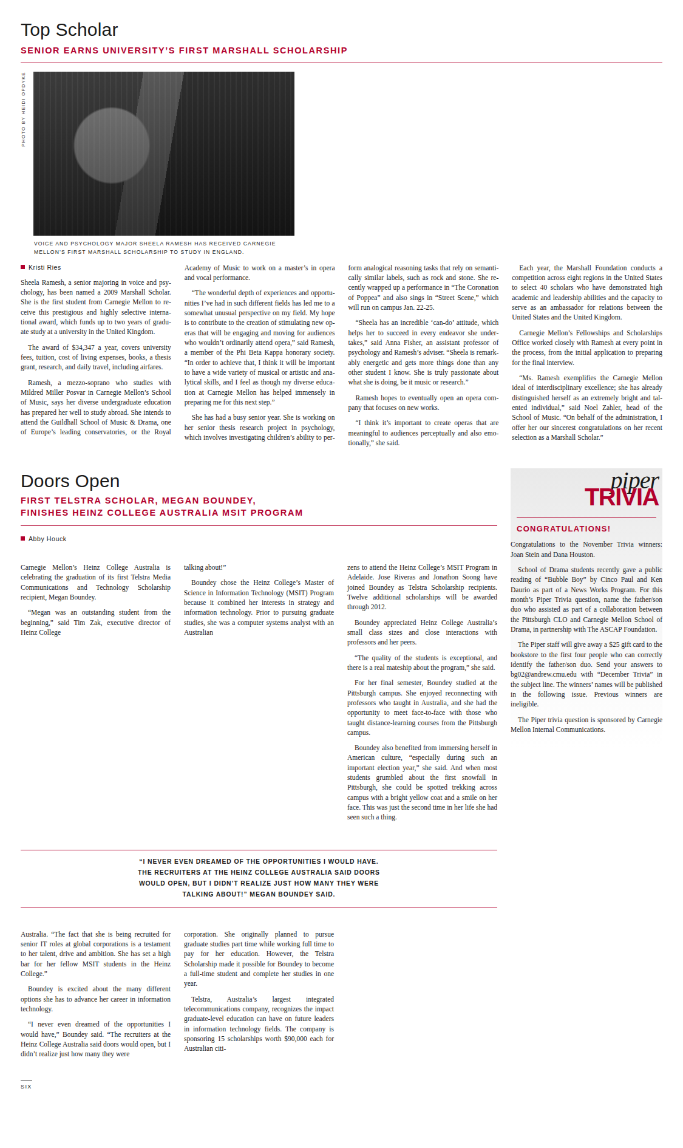Top Scholar
Senior Earns University’s First Marshall Scholarship
Photo by Heidi Opdyke
Voice and psychology major Sheela Ramesh has received Carnegie Mellon’s first Marshall Scholarship to study in England.
Kristi Ries
Sheela Ramesh, a senior majoring in voice and psychology, has been named a 2009 Marshall Scholar. She is the first student from Carnegie Mellon to receive this prestigious and highly selective international award, which funds up to two years of graduate study at a university in the United Kingdom.
The award of $34,347 a year, covers university fees, tuition, cost of living expenses, books, a thesis grant, research, and daily travel, including airfares.
Ramesh, a mezzo-soprano who studies with Mildred Miller Posvar in Carnegie Mellon’s School of Music, says her diverse undergraduate education has prepared her well to study abroad. She intends to attend the Guildhall School of Music & Drama, one of Europe’s leading conservatories, or the Royal Academy of Music to work on a master’s in opera and vocal performance.
“The wonderful depth of experiences and opportunities I’ve had in such different fields has led me to a somewhat unusual perspective on my field. My hope is to contribute to the creation of stimulating new operas that will be engaging and moving for audiences who wouldn’t ordinarily attend opera,” said Ramesh, a member of the Phi Beta Kappa honorary society. “In order to achieve that, I think it will be important to have a wide variety of musical or artistic and analytical skills, and I feel as though my diverse education at Carnegie Mellon has helped immensely in preparing me for this next step.”
She has had a busy senior year. She is working on her senior thesis research project in psychology, which involves investigating children’s ability to perform analogical reasoning tasks that rely on semantically similar labels, such as rock and stone. She recently wrapped up a performance in “The Coronation of Poppea” and also sings in “Street Scene,” which will run on campus Jan. 22-25.
“Sheela has an incredible ‘can-do’ attitude, which helps her to succeed in every endeavor she undertakes,” said Anna Fisher, an assistant professor of psychology and Ramesh’s adviser. “Sheela is remarkably energetic and gets more things done than any other student I know. She is truly passionate about what she is doing, be it music or research.”
Ramesh hopes to eventually open an opera company that focuses on new works.
“I think it’s important to create operas that are meaningful to audiences perceptually and also emotionally,” she said.
Each year, the Marshall Foundation conducts a competition across eight regions in the United States to select 40 scholars who have demonstrated high academic and leadership abilities and the capacity to serve as an ambassador for relations between the United States and the United Kingdom.
Carnegie Mellon’s Fellowships and Scholarships Office worked closely with Ramesh at every point in the process, from the initial application to preparing for the final interview.
“Ms. Ramesh exemplifies the Carnegie Mellon ideal of interdisciplinary excellence; she has already distinguished herself as an extremely bright and talented individual,” said Noel Zahler, head of the School of Music. “On behalf of the administration, I offer her our sincerest congratulations on her recent selection as a Marshall Scholar.”
Doors Open
First Telstra Scholar, Megan Boundey,
Finishes Heinz College Australia MSIT Program
Abby Houck
piper TRIVIA
Congratulations!
Congratulations to the November Trivia winners: Joan Stein and Dana Houston.
School of Drama students recently gave a public reading of “Bubble Boy” by Cinco Paul and Ken Daurio as part of a News Works Program. For this month’s Piper Trivia question, name the father/son duo who assisted as part of a collaboration between the Pittsburgh CLO and Carnegie Mellon School of Drama, in partnership with The ASCAP Foundation.
The Piper staff will give away a $25 gift card to the bookstore to the first four people who can correctly identify the father/son duo. Send your answers to bg02@andrew.cmu.edu with “December Trivia” in the subject line. The winners’ names will be published in the following issue. Previous winners are ineligible.
The Piper trivia question is sponsored by Carnegie Mellon Internal Communications.
Carnegie Mellon’s Heinz College Australia is celebrating the graduation of its first Telstra Media Communications and Technology Scholarship recipient, Megan Boundey.
“Megan was an outstanding student from the beginning,” said Tim Zak, executive director of Heinz College
talking about!”
Boundey chose the Heinz College’s Master of Science in Information Technology (MSIT) Program because it combined her interests in strategy and information technology. Prior to pursuing graduate studies, she was a computer systems analyst with an Australian
zens to attend the Heinz College’s MSIT Program in Adelaide. Jose Riveras and Jonathon Soong have joined Boundey as Telstra Scholarship recipients. Twelve additional scholarships will be awarded through 2012.
Boundey appreciated Heinz College Australia’s small class sizes and close interactions with professors and her peers.
“The quality of the students is exceptional, and there is a real mateship about the program,” she said.
For her final semester, Boundey studied at the Pittsburgh campus. She enjoyed reconnecting with professors who taught in Australia, and she had the opportunity to meet face-to-face with those who taught distance-learning courses from the Pittsburgh campus.
Boundey also benefited from immersing herself in American culture, “especially during such an important election year,” she said. And when most students grumbled about the first snowfall in Pittsburgh, she could be spotted trekking across campus with a bright yellow coat and a smile on her face. This was just the second time in her life she had seen such a thing.
“I never even dreamed of the opportunities I would have.
The recruiters at the Heinz College Australia said doors
would open, but I didn’t realize just how many they were
talking about!” Megan Boundey said.
Australia. “The fact that she is being recruited for senior IT roles at global corporations is a testament to her talent, drive and ambition. She has set a high bar for her fellow MSIT students in the Heinz College.”
Boundey is excited about the many different options she has to advance her career in information technology.
“I never even dreamed of the opportunities I would have,” Boundey said. “The recruiters at the Heinz College Australia said doors would open, but I didn’t realize just how many they were
corporation. She originally planned to pursue graduate studies part time while working full time to pay for her education. However, the Telstra Scholarship made it possible for Boundey to become a full-time student and complete her studies in one year.
Telstra, Australia’s largest integrated telecommunications company, recognizes the impact graduate-level education can have on future leaders in information technology fields. The company is sponsoring 15 scholarships worth $90,000 each for Australian citi-
Six